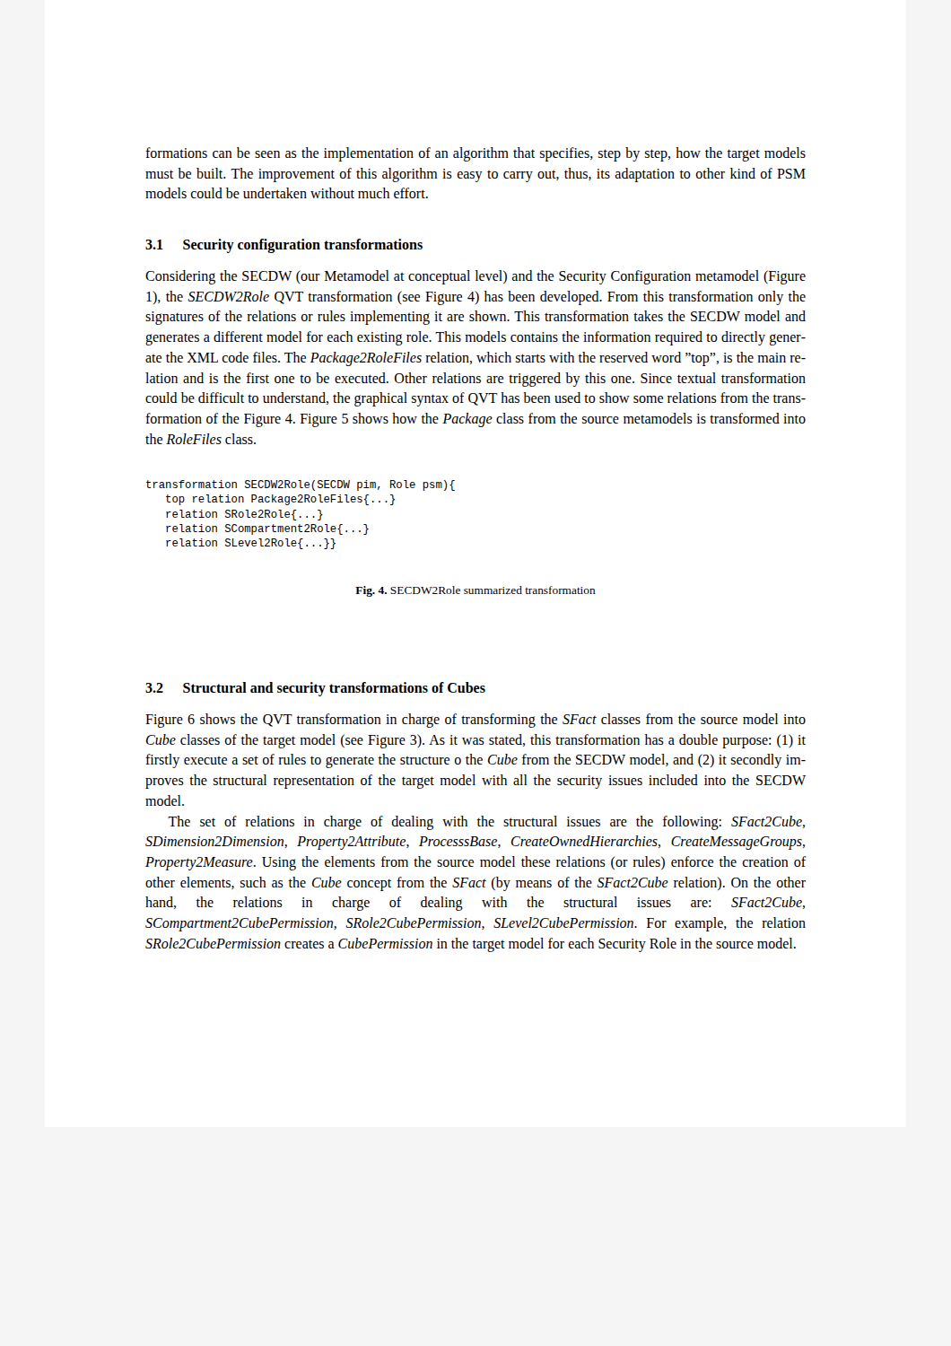formations can be seen as the implementation of an algorithm that specifies, step by step, how the target models must be built. The improvement of this algorithm is easy to carry out, thus, its adaptation to other kind of PSM models could be undertaken without much effort.
3.1 Security configuration transformations
Considering the SECDW (our Metamodel at conceptual level) and the Security Configuration metamodel (Figure 1), the SECDW2Role QVT transformation (see Figure 4) has been developed. From this transformation only the signatures of the relations or rules implementing it are shown. This transformation takes the SECDW model and generates a different model for each existing role. This models contains the information required to directly generate the XML code files. The Package2RoleFiles relation, which starts with the reserved word ”top”, is the main relation and is the first one to be executed. Other relations are triggered by this one. Since textual transformation could be difficult to understand, the graphical syntax of QVT has been used to show some relations from the transformation of the Figure 4. Figure 5 shows how the Package class from the source metamodels is transformed into the RoleFiles class.
transformation SECDW2Role(SECDW pim, Role psm){
   top relation Package2RoleFiles{...}
   relation SRole2Role{...}
   relation SCompartment2Role{...}
   relation SLevel2Role{...}}
Fig. 4. SECDW2Role summarized transformation
3.2 Structural and security transformations of Cubes
Figure 6 shows the QVT transformation in charge of transforming the SFact classes from the source model into Cube classes of the target model (see Figure 3). As it was stated, this transformation has a double purpose: (1) it firstly execute a set of rules to generate the structure o the Cube from the SECDW model, and (2) it secondly improves the structural representation of the target model with all the security issues included into the SECDW model.
The set of relations in charge of dealing with the structural issues are the following: SFact2Cube, SDimension2Dimension, Property2Attribute, ProcesssBase, CreateOwnedHierarchies, CreateMessageGroups, Property2Measure. Using the elements from the source model these relations (or rules) enforce the creation of other elements, such as the Cube concept from the SFact (by means of the SFact2Cube relation). On the other hand, the relations in charge of dealing with the structural issues are: SFact2Cube, SCompartment2CubePermission, SRole2CubePermission, SLevel2CubePermission. For example, the relation SRole2CubePermission creates a CubePermission in the target model for each Security Role in the source model.